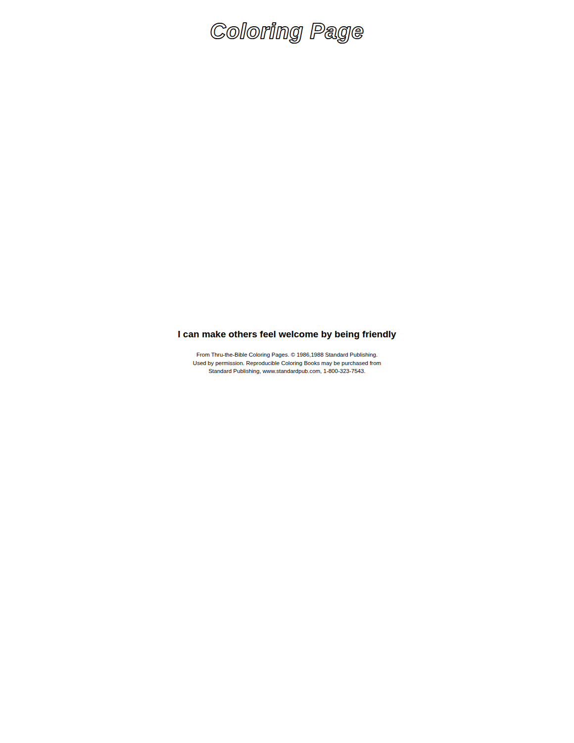Coloring Page
I can make others feel welcome by being friendly
From Thru-the-Bible Coloring Pages. © 1986,1988 Standard Publishing.
Used by permission. Reproducible Coloring Books may be purchased from
Standard Publishing, www.standardpub.com, 1-800-323-7543.